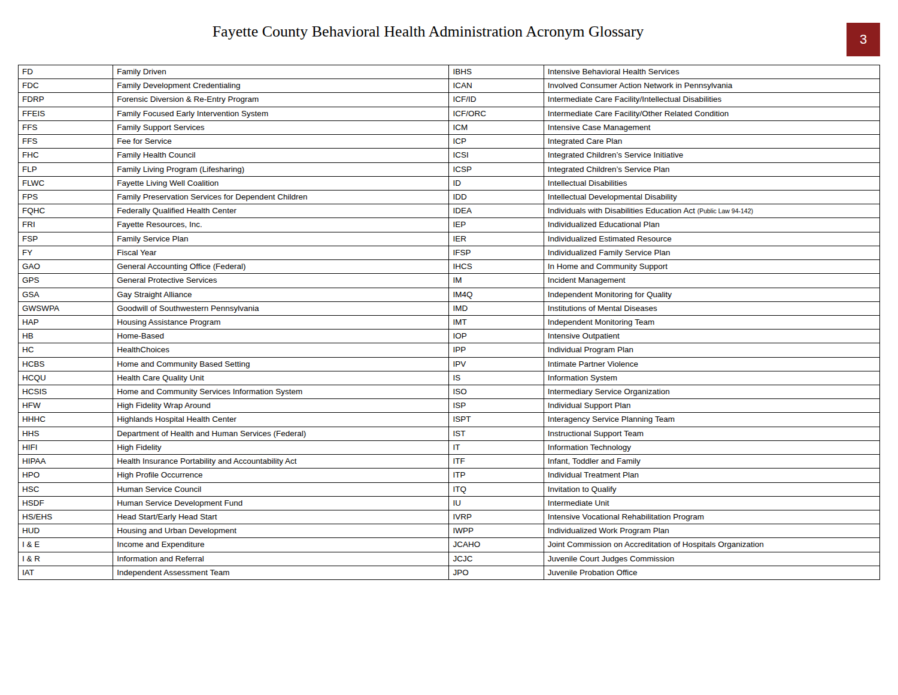3
Fayette County Behavioral Health Administration Acronym Glossary
| FD | Family Driven | IBHS | Intensive Behavioral Health Services |
| FDC | Family Development Credentialing | ICAN | Involved Consumer Action Network in Pennsylvania |
| FDRP | Forensic Diversion & Re-Entry Program | ICF/ID | Intermediate Care Facility/Intellectual Disabilities |
| FFEIS | Family Focused Early Intervention System | ICF/ORC | Intermediate Care Facility/Other Related Condition |
| FFS | Family Support Services | ICM | Intensive Case Management |
| FFS | Fee for Service | ICP | Integrated Care Plan |
| FHC | Family Health Council | ICSI | Integrated Children’s Service Initiative |
| FLP | Family Living Program (Lifesharing) | ICSP | Integrated Children’s Service Plan |
| FLWC | Fayette Living Well Coalition | ID | Intellectual Disabilities |
| FPS | Family Preservation Services for Dependent Children | IDD | Intellectual Developmental Disability |
| FQHC | Federally Qualified Health Center | IDEA | Individuals with Disabilities Education Act (Public Law 94-142) |
| FRI | Fayette Resources, Inc. | IEP | Individualized Educational Plan |
| FSP | Family Service Plan | IER | Individualized Estimated Resource |
| FY | Fiscal Year | IFSP | Individualized Family Service Plan |
| GAO | General Accounting Office (Federal) | IHCS | In Home and Community Support |
| GPS | General Protective Services | IM | Incident Management |
| GSA | Gay Straight Alliance | IM4Q | Independent Monitoring for Quality |
| GWSWPA | Goodwill of Southwestern Pennsylvania | IMD | Institutions of Mental Diseases |
| HAP | Housing Assistance Program | IMT | Independent Monitoring Team |
| HB | Home-Based | IOP | Intensive Outpatient |
| HC | HealthChoices | IPP | Individual Program Plan |
| HCBS | Home and Community Based Setting | IPV | Intimate Partner Violence |
| HCQU | Health Care Quality Unit | IS | Information System |
| HCSIS | Home and Community Services Information System | ISO | Intermediary Service Organization |
| HFW | High Fidelity Wrap Around | ISP | Individual Support Plan |
| HHHC | Highlands Hospital Health Center | ISPT | Interagency Service Planning Team |
| HHS | Department of Health and Human Services (Federal) | IST | Instructional Support Team |
| HIFI | High Fidelity | IT | Information Technology |
| HIPAA | Health Insurance Portability and Accountability Act | ITF | Infant, Toddler and Family |
| HPO | High Profile Occurrence | ITP | Individual Treatment Plan |
| HSC | Human Service Council | ITQ | Invitation to Qualify |
| HSDF | Human Service Development Fund | IU | Intermediate Unit |
| HS/EHS | Head Start/Early Head Start | IVRP | Intensive Vocational Rehabilitation Program |
| HUD | Housing and Urban Development | IWPP | Individualized Work Program Plan |
| I & E | Income and Expenditure | JCAHO | Joint Commission on Accreditation of Hospitals Organization |
| I & R | Information and Referral | JCJC | Juvenile Court Judges Commission |
| IAT | Independent Assessment Team | JPO | Juvenile Probation Office |